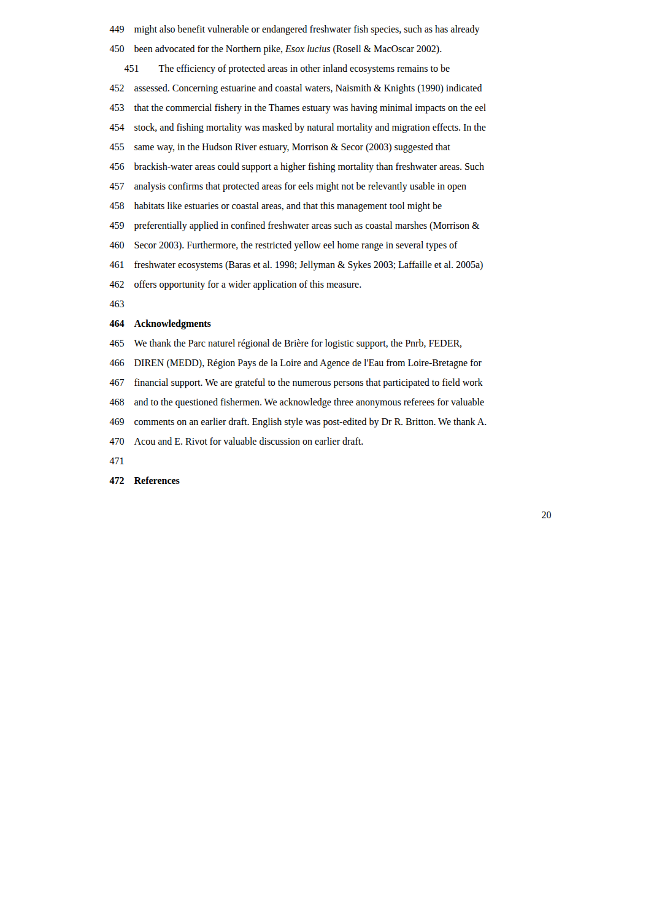449might also benefit vulnerable or endangered freshwater fish species, such as has already
450been advocated for the Northern pike, Esox lucius (Rosell & MacOscar 2002).
451 The efficiency of protected areas in other inland ecosystems remains to be
452assessed. Concerning estuarine and coastal waters, Naismith & Knights (1990) indicated
453that the commercial fishery in the Thames estuary was having minimal impacts on the eel
454stock, and fishing mortality was masked by natural mortality and migration effects. In the
455same way, in the Hudson River estuary, Morrison & Secor (2003) suggested that
456brackish-water areas could support a higher fishing mortality than freshwater areas. Such
457analysis confirms that protected areas for eels might not be relevantly usable in open
458habitats like estuaries or coastal areas, and that this management tool might be
459preferentially applied in confined freshwater areas such as coastal marshes (Morrison &
460 Secor 2003). Furthermore, the restricted yellow eel home range in several types of
461freshwater ecosystems (Baras et al. 1998; Jellyman & Sykes 2003; Laffaille et al. 2005a)
462offers opportunity for a wider application of this measure.
463
464 Acknowledgments
465 We thank the Parc naturel régional de Brière for logistic support, the Pnrb, FEDER,
466 DIREN (MEDD), Région Pays de la Loire and Agence de l'Eau from Loire-Bretagne for
467financial support. We are grateful to the numerous persons that participated to field work
468and to the questioned fishermen. We acknowledge three anonymous referees for valuable
469comments on an earlier draft. English style was post-edited by Dr R. Britton. We thank A.
470 Acou and E. Rivot for valuable discussion on earlier draft.
471
472 References
20